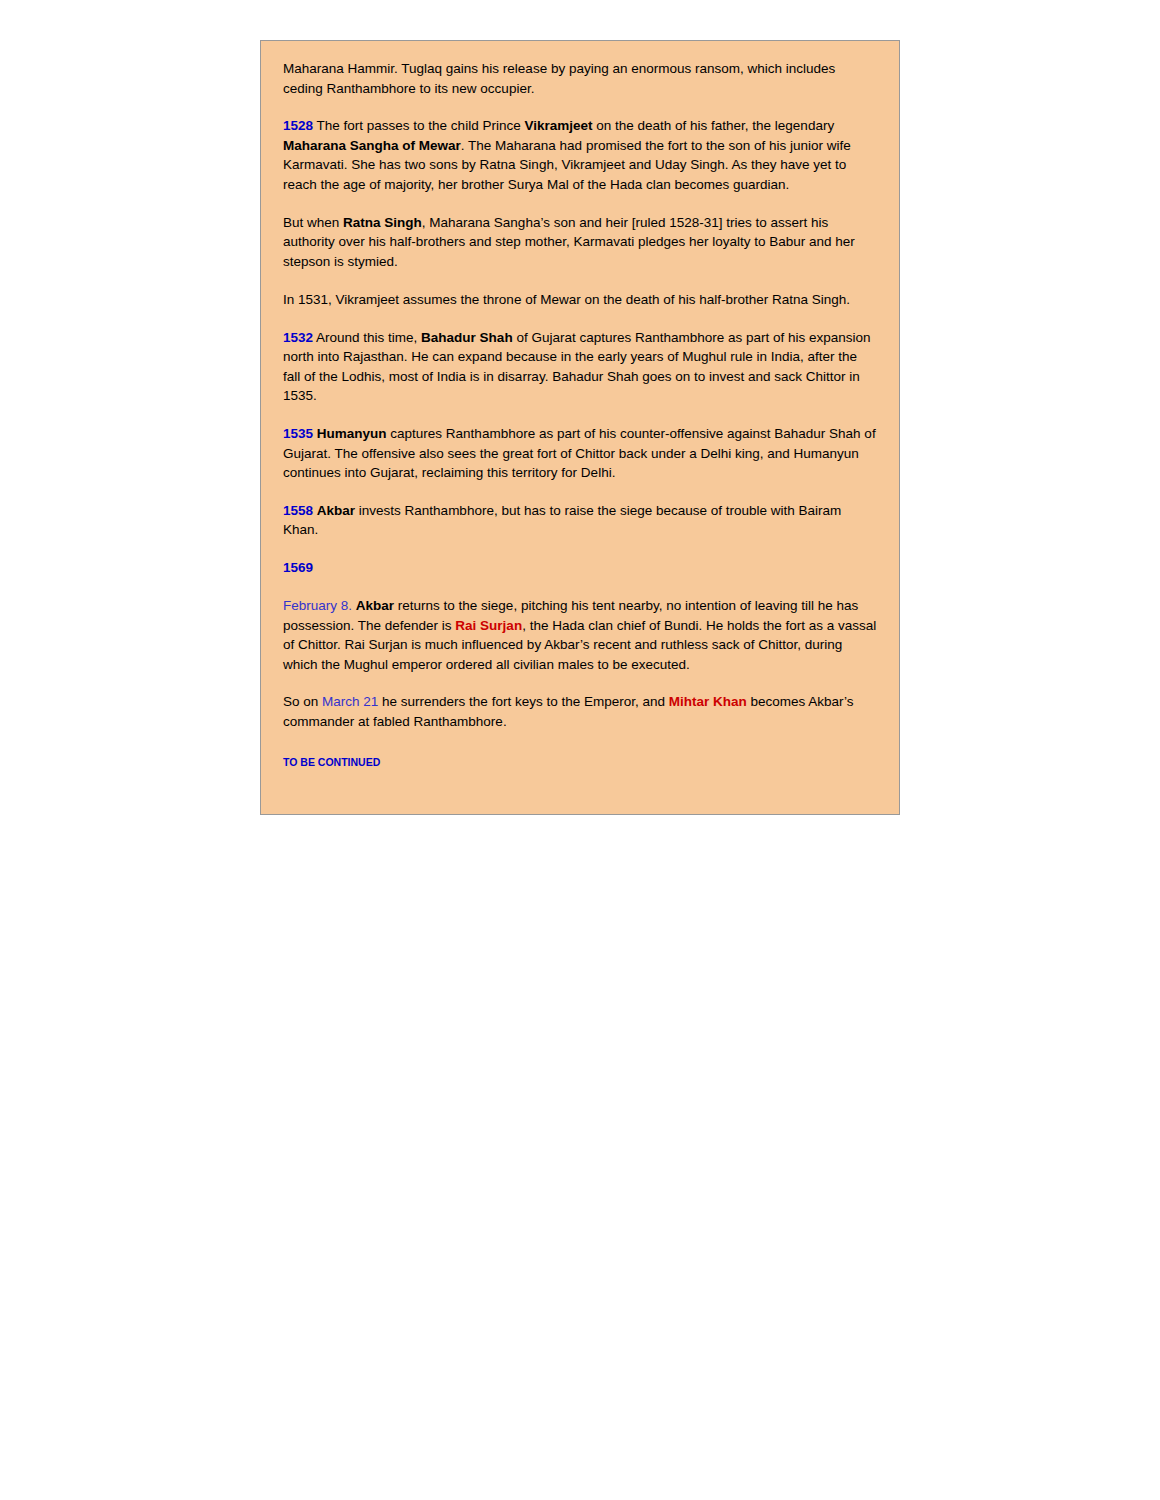Maharana Hammir. Tuglaq gains his release by paying an enormous ransom, which includes ceding Ranthambhore to its new occupier.
1528 The fort passes to the child Prince Vikramjeet on the death of his father, the legendary Maharana Sangha of Mewar. The Maharana had promised the fort to the son of his junior wife Karmavati. She has two sons by Ratna Singh, Vikramjeet and Uday Singh. As they have yet to reach the age of majority, her brother Surya Mal of the Hada clan becomes guardian.
But when Ratna Singh, Maharana Sangha’s son and heir [ruled 1528-31] tries to assert his authority over his half-brothers and step mother, Karmavati pledges her loyalty to Babur and her stepson is stymied.
In 1531, Vikramjeet assumes the throne of Mewar on the death of his half-brother Ratna Singh.
1532 Around this time, Bahadur Shah of Gujarat captures Ranthambhore as part of his expansion north into Rajasthan. He can expand because in the early years of Mughul rule in India, after the fall of the Lodhis, most of India is in disarray. Bahadur Shah goes on to invest and sack Chittor in 1535.
1535 Humanyun captures Ranthambhore as part of his counter-offensive against Bahadur Shah of Gujarat. The offensive also sees the great fort of Chittor back under a Delhi king, and Humanyun continues into Gujarat, reclaiming this territory for Delhi.
1558 Akbar invests Ranthambhore, but has to raise the siege because of trouble with Bairam Khan.
1569
February 8. Akbar returns to the siege, pitching his tent nearby, no intention of leaving till he has possession. The defender is Rai Surjan, the Hada clan chief of Bundi. He holds the fort as a vassal of Chittor. Rai Surjan is much influenced by Akbar’s recent and ruthless sack of Chittor, during which the Mughul emperor ordered all civilian males to be executed.
So on March 21 he surrenders the fort keys to the Emperor, and Mihtar Khan becomes Akbar’s commander at fabled Ranthambhore.
TO BE CONTINUED